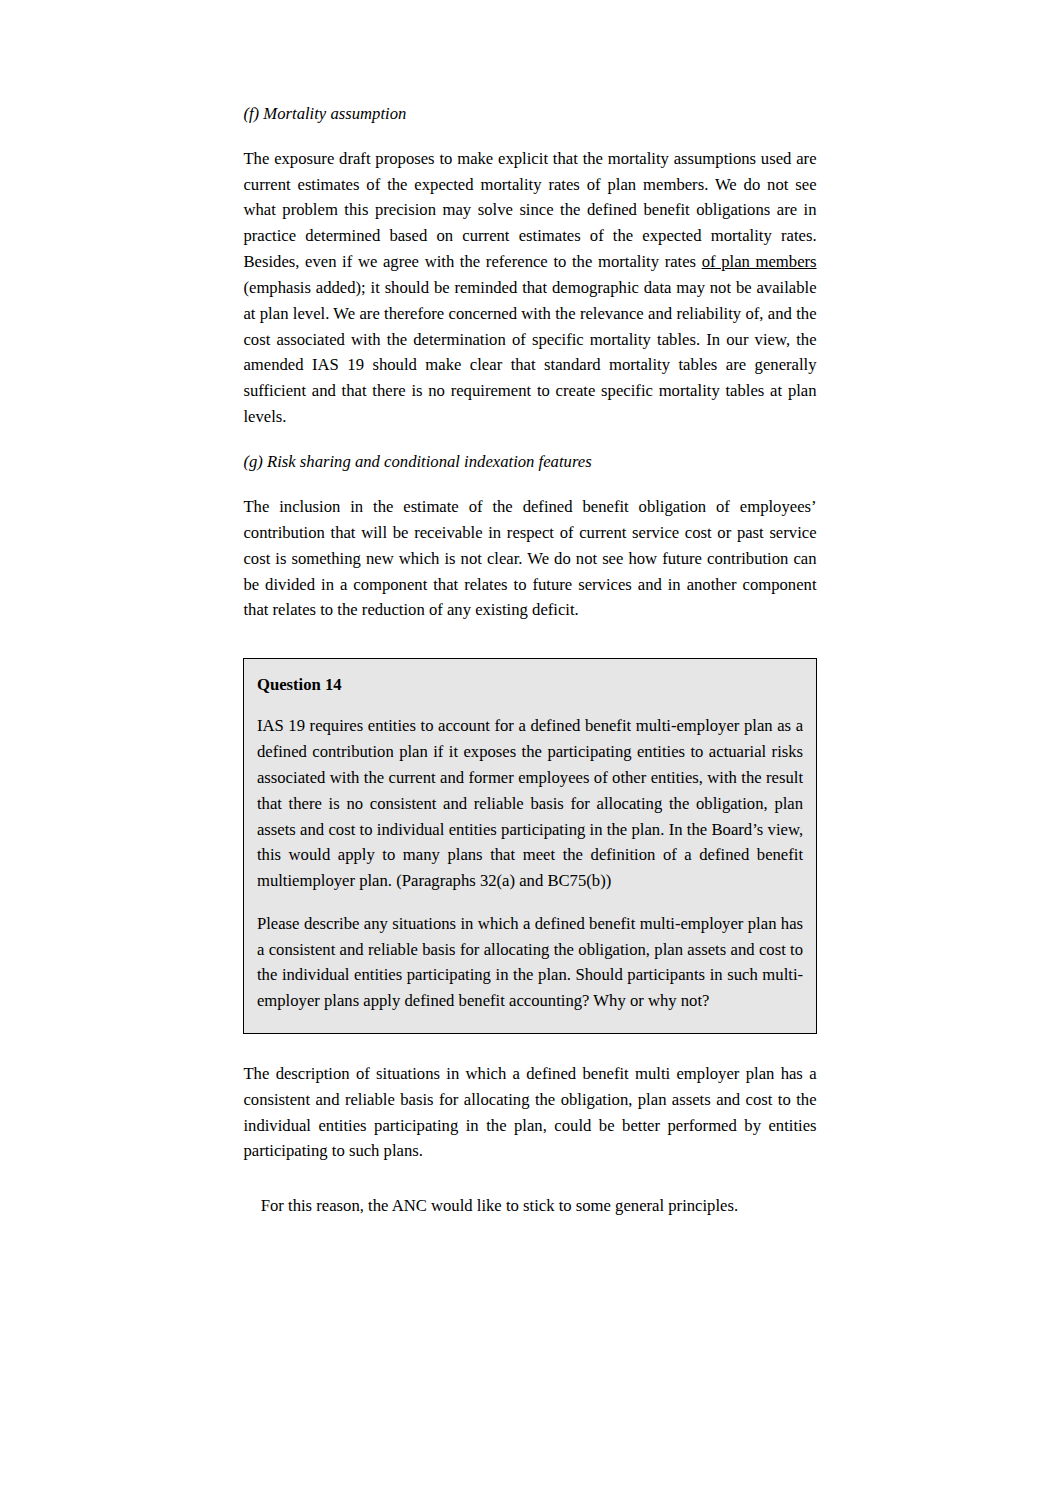(f) Mortality assumption
The exposure draft proposes to make explicit that the mortality assumptions used are current estimates of the expected mortality rates of plan members. We do not see what problem this precision may solve since the defined benefit obligations are in practice determined based on current estimates of the expected mortality rates. Besides, even if we agree with the reference to the mortality rates of plan members (emphasis added); it should be reminded that demographic data may not be available at plan level. We are therefore concerned with the relevance and reliability of, and the cost associated with the determination of specific mortality tables. In our view, the amended IAS 19 should make clear that standard mortality tables are generally sufficient and that there is no requirement to create specific mortality tables at plan levels.
(g) Risk sharing and conditional indexation features
The inclusion in the estimate of the defined benefit obligation of employees’ contribution that will be receivable in respect of current service cost or past service cost is something new which is not clear. We do not see how future contribution can be divided in a component that relates to future services and in another component that relates to the reduction of any existing deficit.
Question 14
IAS 19 requires entities to account for a defined benefit multi-employer plan as a defined contribution plan if it exposes the participating entities to actuarial risks associated with the current and former employees of other entities, with the result that there is no consistent and reliable basis for allocating the obligation, plan assets and cost to individual entities participating in the plan. In the Board’s view, this would apply to many plans that meet the definition of a defined benefit multiemployer plan. (Paragraphs 32(a) and BC75(b))
Please describe any situations in which a defined benefit multi-employer plan has a consistent and reliable basis for allocating the obligation, plan assets and cost to the individual entities participating in the plan. Should participants in such multi-employer plans apply defined benefit accounting? Why or why not?
The description of situations in which a defined benefit multi employer plan has a consistent and reliable basis for allocating the obligation, plan assets and cost to the individual entities participating in the plan, could be better performed by entities participating to such plans.
For this reason, the ANC would like to stick to some general principles.